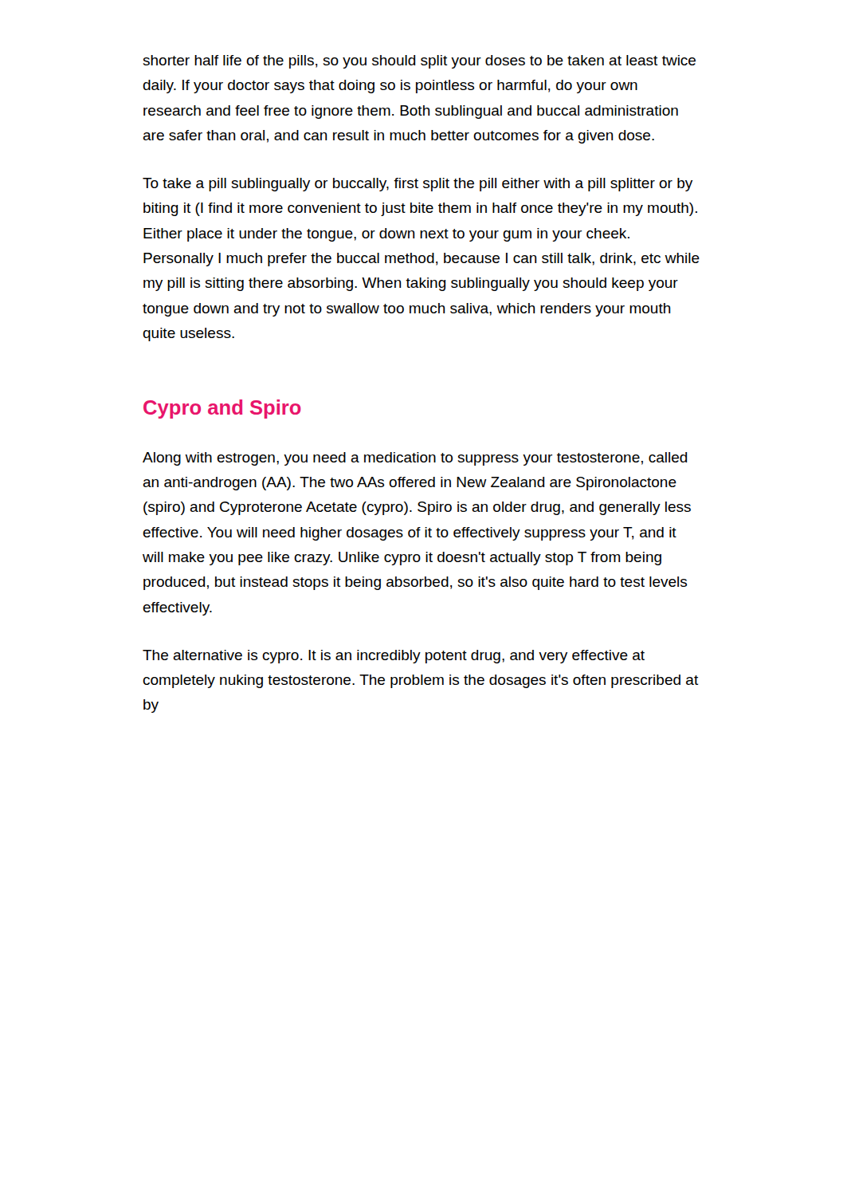shorter half life of the pills, so you should split your doses to be taken at least twice daily. If your doctor says that doing so is pointless or harmful, do your own research and feel free to ignore them. Both sublingual and buccal administration are safer than oral, and can result in much better outcomes for a given dose.
To take a pill sublingually or buccally, first split the pill either with a pill splitter or by biting it (I find it more convenient to just bite them in half once they're in my mouth). Either place it under the tongue, or down next to your gum in your cheek. Personally I much prefer the buccal method, because I can still talk, drink, etc while my pill is sitting there absorbing. When taking sublingually you should keep your tongue down and try not to swallow too much saliva, which renders your mouth quite useless.
Cypro and Spiro
Along with estrogen, you need a medication to suppress your testosterone, called an anti-androgen (AA). The two AAs offered in New Zealand are Spironolactone (spiro) and Cyproterone Acetate (cypro). Spiro is an older drug, and generally less effective. You will need higher dosages of it to effectively suppress your T, and it will make you pee like crazy. Unlike cypro it doesn't actually stop T from being produced, but instead stops it being absorbed, so it's also quite hard to test levels effectively.
The alternative is cypro. It is an incredibly potent drug, and very effective at completely nuking testosterone. The problem is the dosages it's often prescribed at by